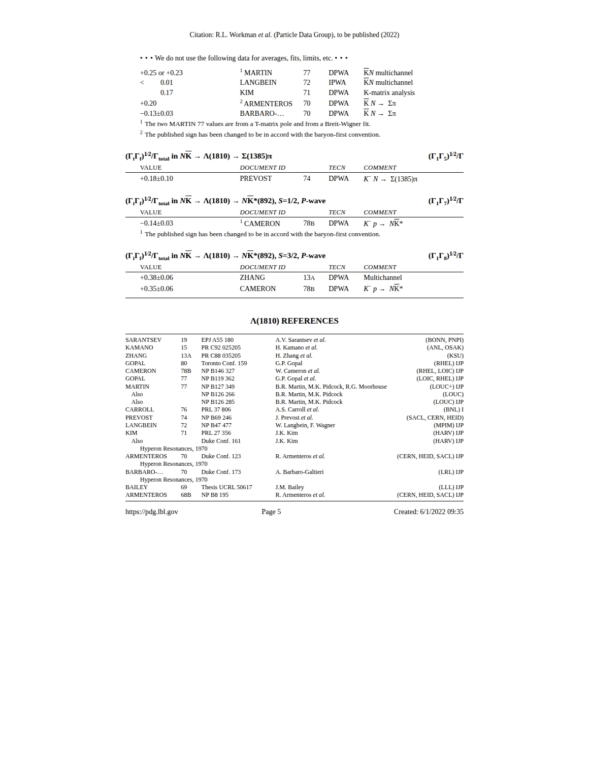Citation: R.L. Workman et al. (Particle Data Group), to be published (2022)
• • • We do not use the following data for averages, fits, limits, etc. • • •
| +0.25 or +0.23 | 1 MARTIN | 77 | DPWA | K N multichannel |
| < 0.01 | LANGBEIN | 72 | IPWA | K N multichannel |
| 0.17 | KIM | 71 | DPWA | K-matrix analysis |
| +0.20 | 2 ARMENTEROS | 70 | DPWA | K N → Σπ |
| −0.13±0.03 | BARBARO-… | 70 | DPWA | K N → Σπ |
1 The two MARTIN 77 values are from a T-matrix pole and from a Breit-Wigner fit.
2 The published sign has been changed to be in accord with the baryon-first convention.
(Γi Γf)1⁄2/Γtotal in NK → Λ(1810) → Σ(1385)π (Γ1 Γ5)1⁄2/Γ
| VALUE | DOCUMENT ID | TECN | COMMENT |
| +0.18±0.10 | PREVOST | 74 | DPWA | K − N → Σ(1385)π |
(Γi Γf)1⁄2/Γtotal in NK → Λ(1810) → NK*(892), S=1/2, P-wave (Γ1 Γ7)1⁄2/Γ
| VALUE | DOCUMENT ID | TECN | COMMENT |
| −0.14±0.03 | 1 CAMERON | 78 B | DPWA | K − p → N K * |
1 The published sign has been changed to be in accord with the baryon-first convention.
(Γi Γf)1⁄2/Γtotal in NK → Λ(1810) → NK*(892), S=3/2, P-wave (Γ1 Γ8)1⁄2/Γ
| VALUE | DOCUMENT ID | TECN | COMMENT |
| +0.38±0.06 | ZHANG | 13 A | DPWA | Multichannel |
| +0.35±0.06 | CAMERON | 78 B | DPWA | K − p → N K * |
Λ(1810) REFERENCES
| SARANTSEV | 19 | EPJ A55 180 | A.V. Sarantsev et al. | (BONN, PNPI) |
| KAMANO | 15 | PR C92 025205 | H. Kamano et al. | (ANL, OSAK) |
| ZHANG | 13A | PR C88 035205 | H. Zhang et al. | (KSU) |
| GOPAL | 80 | Toronto Conf. 159 | G.P. Gopal | (RHEL) IJP |
| CAMERON | 78B | NP B146 327 | W. Cameron et al. | (RHEL, LOIC) IJP |
| GOPAL | 77 | NP B119 362 | G.P. Gopal et al. | (LOIC, RHEL) IJP |
| MARTIN | 77 | NP B127 349 | B.R. Martin, M.K. Pidcock, R.G. Moorhouse | (LOUC+) IJP |
| Also | | NP B126 266 | B.R. Martin, M.K. Pidcock | (LOUC) |
| Also | | NP B126 285 | B.R. Martin, M.K. Pidcock | (LOUC) IJP |
| CARROLL | 76 | PRL 37 806 | A.S. Carroll et al. | (BNL) I |
| PREVOST | 74 | NP B69 246 | J. Prevost et al. | (SACL, CERN, HEID) |
| LANGBEIN | 72 | NP B47 477 | W. Langbein, F. Wagner | (MPIM) IJP |
| KIM | 71 | PRL 27 356 | J.K. Kim | (HARV) IJP |
| Also | | Duke Conf. 161 | J.K. Kim | (HARV) IJP |
| Hyperon Resonances, 1970 | | |
| ARMENTEROS | 70 | Duke Conf. 123 | R. Armenteros et al. | (CERN, HEID, SACL) IJP |
| Hyperon Resonances, 1970 | | |
| BARBARO-… | 70 | Duke Conf. 173 | A. Barbaro-Galtieri | (LRL) IJP |
| Hyperon Resonances, 1970 | | |
| BAILEY | 69 | Thesis UCRL 50617 | J.M. Bailey | (LLL) IJP |
| ARMENTEROS | 68B | NP B8 195 | R. Armenteros et al. | (CERN, HEID, SACL) IJP |
https://pdg.lbl.gov
Page 5
Created: 6/1/2022 09:35